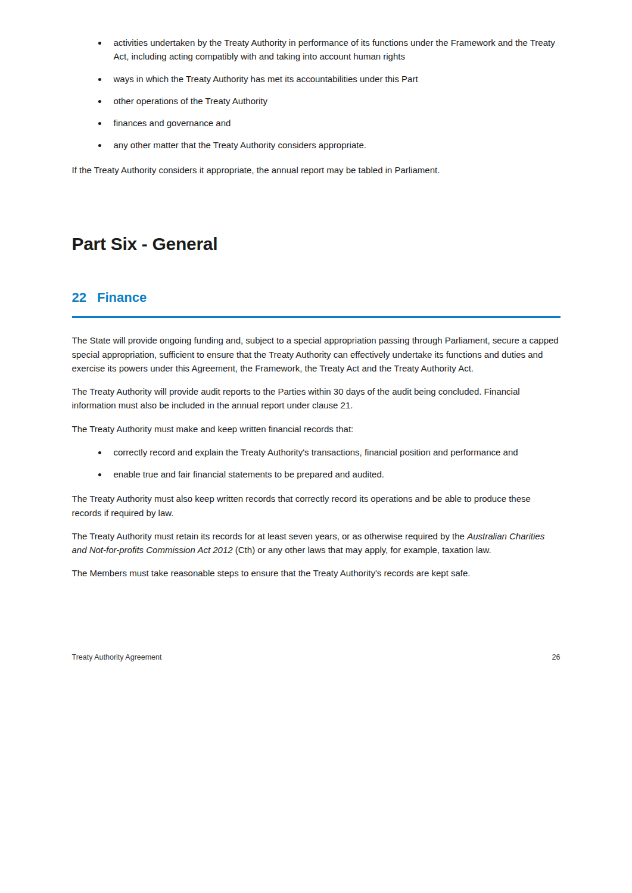activities undertaken by the Treaty Authority in performance of its functions under the Framework and the Treaty Act, including acting compatibly with and taking into account human rights
ways in which the Treaty Authority has met its accountabilities under this Part
other operations of the Treaty Authority
finances and governance and
any other matter that the Treaty Authority considers appropriate.
If the Treaty Authority considers it appropriate, the annual report may be tabled in Parliament.
Part Six - General
22 Finance
The State will provide ongoing funding and, subject to a special appropriation passing through Parliament, secure a capped special appropriation, sufficient to ensure that the Treaty Authority can effectively undertake its functions and duties and exercise its powers under this Agreement, the Framework, the Treaty Act and the Treaty Authority Act.
The Treaty Authority will provide audit reports to the Parties within 30 days of the audit being concluded. Financial information must also be included in the annual report under clause 21.
The Treaty Authority must make and keep written financial records that:
correctly record and explain the Treaty Authority's transactions, financial position and performance and
enable true and fair financial statements to be prepared and audited.
The Treaty Authority must also keep written records that correctly record its operations and be able to produce these records if required by law.
The Treaty Authority must retain its records for at least seven years, or as otherwise required by the Australian Charities and Not-for-profits Commission Act 2012 (Cth) or any other laws that may apply, for example, taxation law.
The Members must take reasonable steps to ensure that the Treaty Authority's records are kept safe.
Treaty Authority Agreement 26